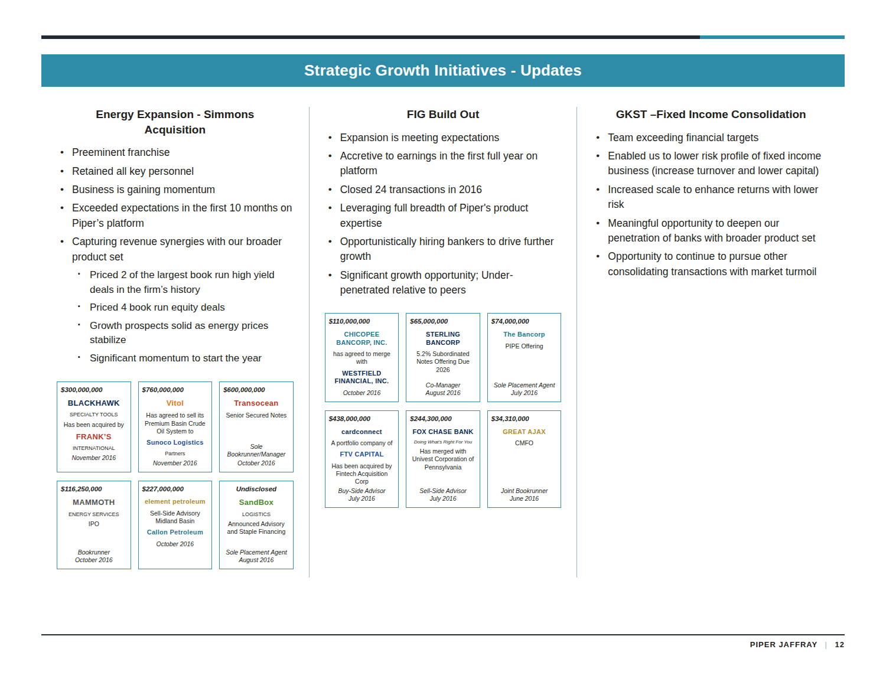Strategic Growth Initiatives - Updates
Energy Expansion - Simmons
Acquisition
Preeminent franchise
Retained all key personnel
Business is gaining momentum
Exceeded expectations in the first 10 months on Piper’s platform
Capturing revenue synergies with our broader product set
Priced 2 of the largest book run high yield deals in the firm’s history
Priced 4 book run equity deals
Growth prospects solid as energy prices stabilize
Significant momentum to start the year
$300,000,000
BLACKHAWK
SPECIALTY TOOLS
Has been acquired by
FRANK’S
INTERNATIONAL
November 2016
$760,000,000
Vitol
Has agreed to sell its Premium Basin Crude Oil System to
Sunoco Logistics
Partners
November 2016
$600,000,000
Transocean
Senior Secured Notes
Sole
Bookrunner/Manager
October 2016
$116,250,000
MAMMOTH
ENERGY SERVICES
IPO
Bookrunner
October 2016
$227,000,000
element petroleum
Sell-Side Advisory
Midland Basin
Callon Petroleum
October 2016
Undisclosed
SandBox
LOGISTICS
Announced Advisory and Staple Financing
Sole Placement Agent
August 2016
FIG Build Out
Expansion is meeting expectations
Accretive to earnings in the first full year on platform
Closed 24 transactions in 2016
Leveraging full breadth of Piper's product expertise
Opportunistically hiring bankers to drive further growth
Significant growth opportunity; Under-penetrated relative to peers
$110,000,000
CHICOPEE BANCORP, INC.
has agreed to merge with
WESTFIELD FINANCIAL, INC.
October 2016
$65,000,000
STERLING BANCORP
5.2% Subordinated Notes Offering Due 2026
Co-Manager
August 2016
$74,000,000
The Bancorp
PIPE Offering
Sole Placement Agent
July 2016
$438,000,000
cardconnect
A portfolio company of
FTV CAPITAL
Has been acquired by Fintech Acquisition Corp
Buy-Side Advisor
July 2016
$244,300,000
FOX CHASE BANK
Doing What’s Right For You
Has merged with Univest Corporation of Pennsylvania
Sell-Side Advisor
July 2016
$34,310,000
GREAT AJAX
CMFO
Joint Bookrunner
June 2016
GKST –Fixed Income Consolidation
Team exceeding financial targets
Enabled us to lower risk profile of fixed income business (increase turnover and lower capital)
Increased scale to enhance returns with lower risk
Meaningful opportunity to deepen our penetration of banks with broader product set
Opportunity to continue to pursue other consolidating transactions with market turmoil
PIPER JAFFRAY | 12